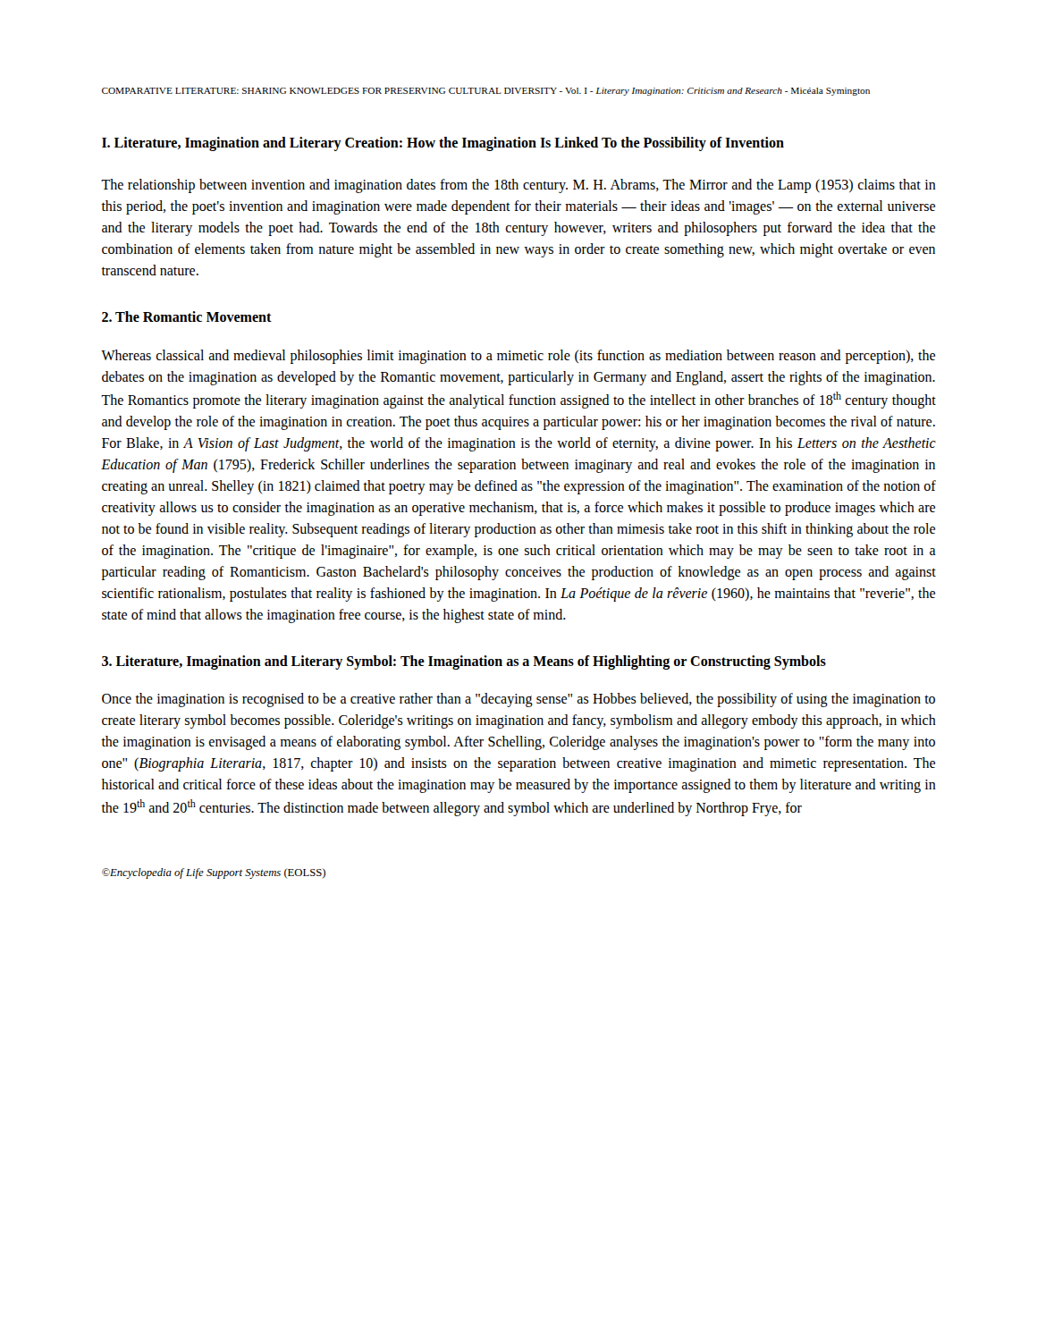COMPARATIVE LITERATURE: SHARING KNOWLEDGES FOR PRESERVING CULTURAL DIVERSITY - Vol. I - Literary Imagination: Criticism and Research - Micéala Symington
I. Literature, Imagination and Literary Creation: How the Imagination Is Linked To the Possibility of Invention
The relationship between invention and imagination dates from the 18th century. M. H. Abrams, The Mirror and the Lamp (1953) claims that in this period, the poet's invention and imagination were made dependent for their materials — their ideas and 'images' — on the external universe and the literary models the poet had. Towards the end of the 18th century however, writers and philosophers put forward the idea that the combination of elements taken from nature might be assembled in new ways in order to create something new, which might overtake or even transcend nature.
2. The Romantic Movement
Whereas classical and medieval philosophies limit imagination to a mimetic role (its function as mediation between reason and perception), the debates on the imagination as developed by the Romantic movement, particularly in Germany and England, assert the rights of the imagination. The Romantics promote the literary imagination against the analytical function assigned to the intellect in other branches of 18th century thought and develop the role of the imagination in creation. The poet thus acquires a particular power: his or her imagination becomes the rival of nature. For Blake, in A Vision of Last Judgment, the world of the imagination is the world of eternity, a divine power. In his Letters on the Aesthetic Education of Man (1795), Frederick Schiller underlines the separation between imaginary and real and evokes the role of the imagination in creating an unreal. Shelley (in 1821) claimed that poetry may be defined as "the expression of the imagination". The examination of the notion of creativity allows us to consider the imagination as an operative mechanism, that is, a force which makes it possible to produce images which are not to be found in visible reality. Subsequent readings of literary production as other than mimesis take root in this shift in thinking about the role of the imagination. The "critique de l'imaginaire", for example, is one such critical orientation which may be may be seen to take root in a particular reading of Romanticism. Gaston Bachelard's philosophy conceives the production of knowledge as an open process and against scientific rationalism, postulates that reality is fashioned by the imagination. In La Poétique de la rêverie (1960), he maintains that "reverie", the state of mind that allows the imagination free course, is the highest state of mind.
3. Literature, Imagination and Literary Symbol: The Imagination as a Means of Highlighting or Constructing Symbols
Once the imagination is recognised to be a creative rather than a "decaying sense" as Hobbes believed, the possibility of using the imagination to create literary symbol becomes possible. Coleridge's writings on imagination and fancy, symbolism and allegory embody this approach, in which the imagination is envisaged a means of elaborating symbol. After Schelling, Coleridge analyses the imagination's power to "form the many into one" (Biographia Literaria, 1817, chapter 10) and insists on the separation between creative imagination and mimetic representation. The historical and critical force of these ideas about the imagination may be measured by the importance assigned to them by literature and writing in the 19th and 20th centuries. The distinction made between allegory and symbol which are underlined by Northrop Frye, for
©Encyclopedia of Life Support Systems (EOLSS)